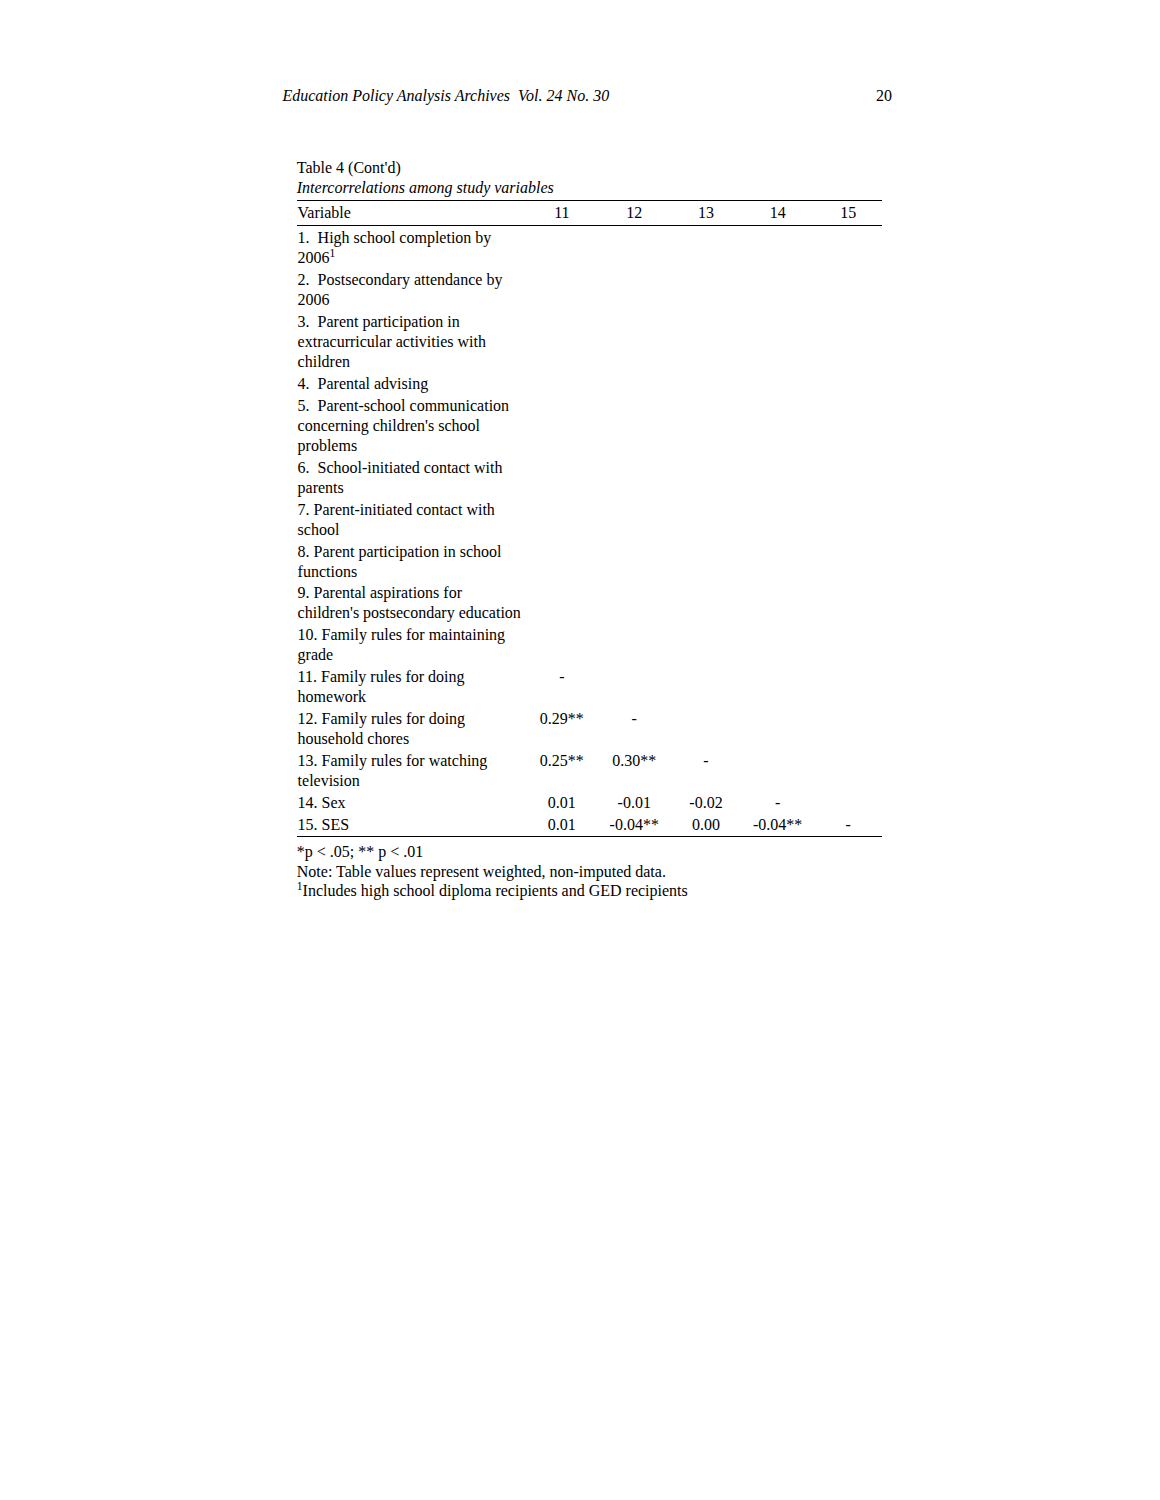Education Policy Analysis Archives Vol. 24 No. 30 20
Table 4 (Cont'd)
Intercorrelations among study variables
| Variable | 11 | 12 | 13 | 14 | 15 |
| --- | --- | --- | --- | --- | --- |
| 1. High school completion by 2006 1 | | | | | |
| 2. Postsecondary attendance by 2006 | | | | | |
| 3. Parent participation in extracurricular activities with children | | | | | |
| 4. Parental advising | | | | | |
| 5. Parent-school communication concerning children's school problems | | | | | |
| 6. School-initiated contact with parents | | | | | |
| 7. Parent-initiated contact with school | | | | | |
| 8. Parent participation in school functions | | | | | |
| 9. Parental aspirations for children's postsecondary education | | | | | |
| 10. Family rules for maintaining grade | | | | | |
| 11. Family rules for doing homework | - | | | | |
| 12. Family rules for doing household chores | 0.29** | - | | | |
| 13. Family rules for watching television | 0.25** | 0.30** | - | | |
| 14. Sex | 0.01 | -0.01 | -0.02 | - | |
| 15. SES | 0.01 | -0.04** | 0.00 | -0.04** | - |
*p < .05; ** p < .01
Note: Table values represent weighted, non-imputed data.
1Includes high school diploma recipients and GED recipients